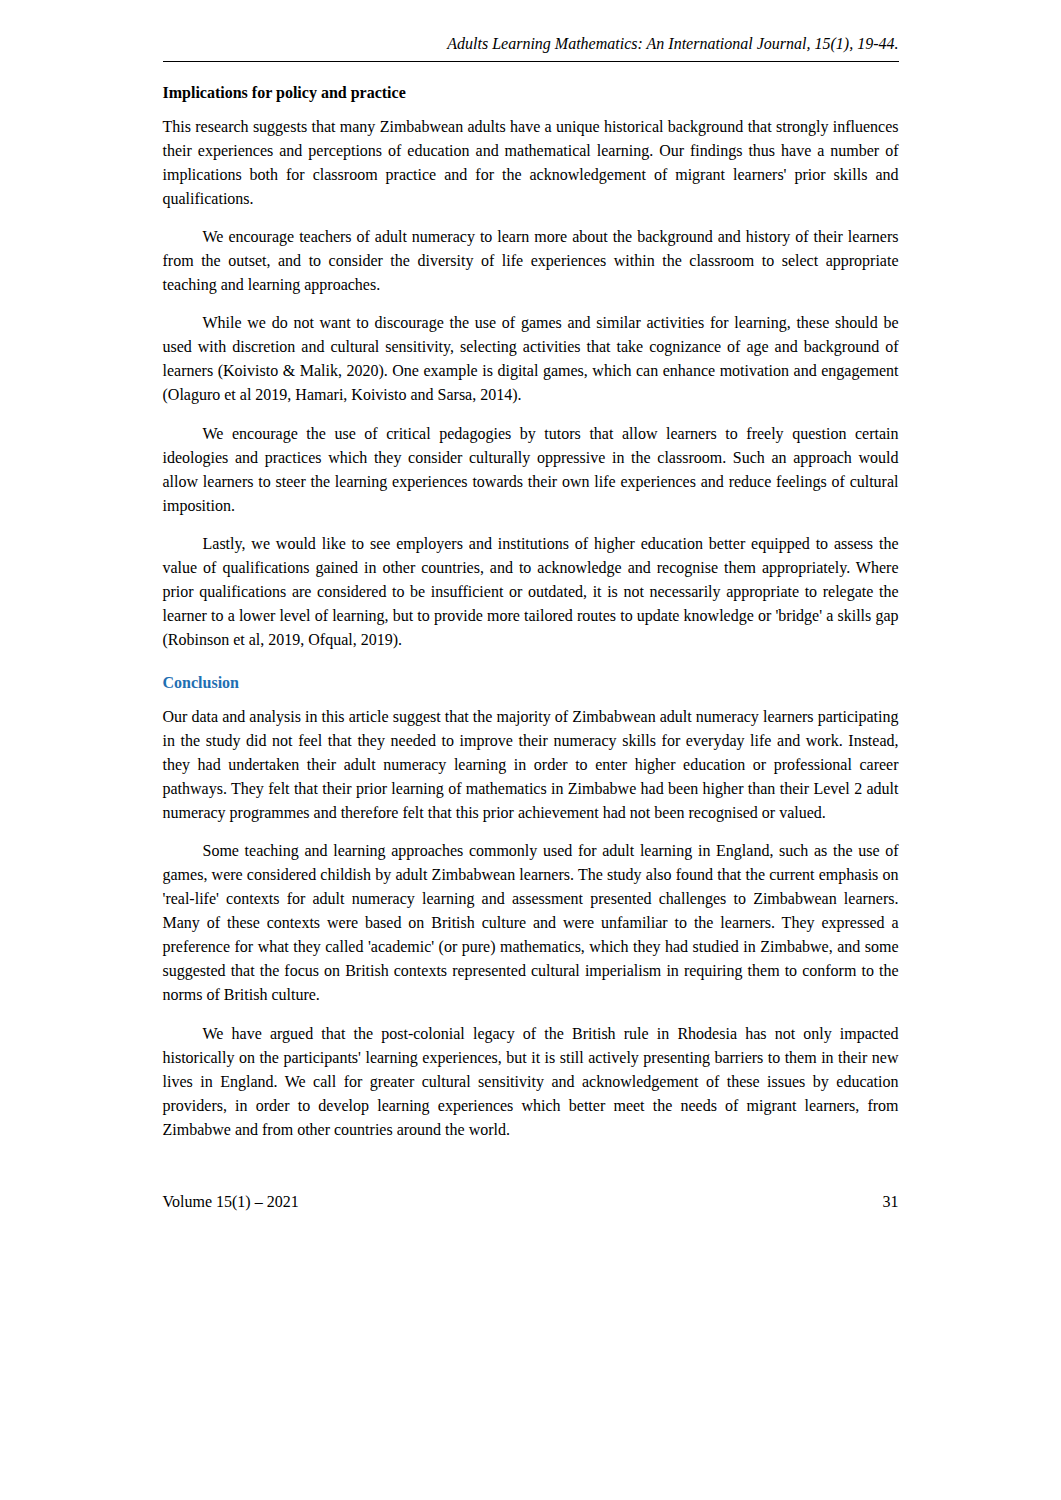Adults Learning Mathematics: An International Journal, 15(1), 19-44.
Implications for policy and practice
This research suggests that many Zimbabwean adults have a unique historical background that strongly influences their experiences and perceptions of education and mathematical learning. Our findings thus have a number of implications both for classroom practice and for the acknowledgement of migrant learners' prior skills and qualifications.
We encourage teachers of adult numeracy to learn more about the background and history of their learners from the outset, and to consider the diversity of life experiences within the classroom to select appropriate teaching and learning approaches.
While we do not want to discourage the use of games and similar activities for learning, these should be used with discretion and cultural sensitivity, selecting activities that take cognizance of age and background of learners (Koivisto & Malik, 2020). One example is digital games, which can enhance motivation and engagement (Olaguro et al 2019, Hamari, Koivisto and Sarsa, 2014).
We encourage the use of critical pedagogies by tutors that allow learners to freely question certain ideologies and practices which they consider culturally oppressive in the classroom. Such an approach would allow learners to steer the learning experiences towards their own life experiences and reduce feelings of cultural imposition.
Lastly, we would like to see employers and institutions of higher education better equipped to assess the value of qualifications gained in other countries, and to acknowledge and recognise them appropriately. Where prior qualifications are considered to be insufficient or outdated, it is not necessarily appropriate to relegate the learner to a lower level of learning, but to provide more tailored routes to update knowledge or 'bridge' a skills gap (Robinson et al, 2019, Ofqual, 2019).
Conclusion
Our data and analysis in this article suggest that the majority of Zimbabwean adult numeracy learners participating in the study did not feel that they needed to improve their numeracy skills for everyday life and work. Instead, they had undertaken their adult numeracy learning in order to enter higher education or professional career pathways. They felt that their prior learning of mathematics in Zimbabwe had been higher than their Level 2 adult numeracy programmes and therefore felt that this prior achievement had not been recognised or valued.
Some teaching and learning approaches commonly used for adult learning in England, such as the use of games, were considered childish by adult Zimbabwean learners. The study also found that the current emphasis on 'real-life' contexts for adult numeracy learning and assessment presented challenges to Zimbabwean learners. Many of these contexts were based on British culture and were unfamiliar to the learners. They expressed a preference for what they called 'academic' (or pure) mathematics, which they had studied in Zimbabwe, and some suggested that the focus on British contexts represented cultural imperialism in requiring them to conform to the norms of British culture.
We have argued that the post-colonial legacy of the British rule in Rhodesia has not only impacted historically on the participants' learning experiences, but it is still actively presenting barriers to them in their new lives in England. We call for greater cultural sensitivity and acknowledgement of these issues by education providers, in order to develop learning experiences which better meet the needs of migrant learners, from Zimbabwe and from other countries around the world.
Volume 15(1) – 2021 31